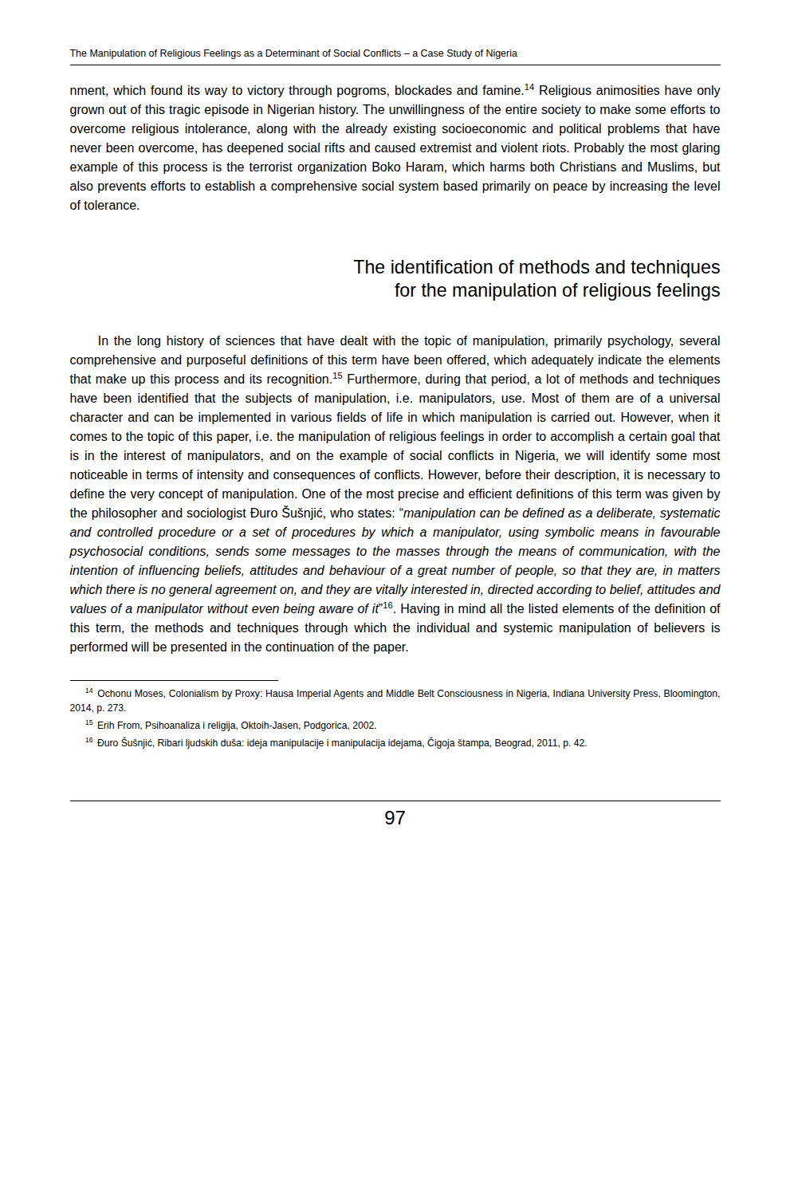The Manipulation of Religious Feelings as a Determinant of Social Conflicts – a Case Study of Nigeria
nment, which found its way to victory through pogroms, blockades and famine.14 Religious animosities have only grown out of this tragic episode in Nigerian history. The unwillingness of the entire society to make some efforts to overcome religious intolerance, along with the already existing socioeconomic and political problems that have never been overcome, has deepened social rifts and caused extremist and violent riots. Probably the most glaring example of this process is the terrorist organization Boko Haram, which harms both Christians and Muslims, but also prevents efforts to establish a comprehensive social system based primarily on peace by increasing the level of tolerance.
The identification of methods and techniques
for the manipulation of religious feelings
In the long history of sciences that have dealt with the topic of manipulation, primarily psychology, several comprehensive and purposeful definitions of this term have been offered, which adequately indicate the elements that make up this process and its recognition.15 Furthermore, during that period, a lot of methods and techniques have been identified that the subjects of manipulation, i.e. manipulators, use. Most of them are of a universal character and can be implemented in various fields of life in which manipulation is carried out. However, when it comes to the topic of this paper, i.e. the manipulation of religious feelings in order to accomplish a certain goal that is in the interest of manipulators, and on the example of social conflicts in Nigeria, we will identify some most noticeable in terms of intensity and consequences of conflicts. However, before their description, it is necessary to define the very concept of manipulation. One of the most precise and efficient definitions of this term was given by the philosopher and sociologist Đuro Šušnjić, who states: “manipulation can be defined as a deliberate, systematic and controlled procedure or a set of procedures by which a manipulator, using symbolic means in favourable psychosocial conditions, sends some messages to the masses through the means of communication, with the intention of influencing beliefs, attitudes and behaviour of a great number of people, so that they are, in matters which there is no general agreement on, and they are vitally interested in, directed according to belief, attitudes and values of a manipulator without even being aware of it”16. Having in mind all the listed elements of the definition of this term, the methods and techniques through which the individual and systemic manipulation of believers is performed will be presented in the continuation of the paper.
14 Ochonu Moses, Colonialism by Proxy: Hausa Imperial Agents and Middle Belt Consciousness in Nigeria, Indiana University Press, Bloomington, 2014, p. 273.
15 Erih From, Psihoanaliza i religija, Oktoih-Jasen, Podgorica, 2002.
16 Đuro Šušnjić, Ribari ljudskih duša: ideja manipulacije i manipulacija idejama, Čigoja štampa, Beograd, 2011, p. 42.
97